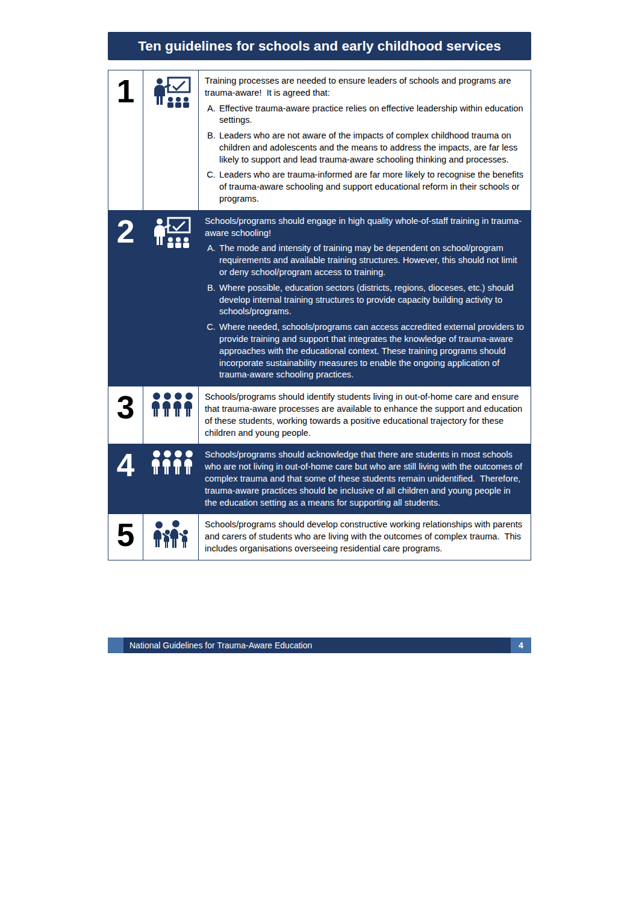Ten guidelines for schools and early childhood services
| 1 | | Training processes are needed to ensure leaders of schools and programs are trauma-aware! It is agreed that: Effective trauma-aware practice relies on effective leadership within education settings. Leaders who are not aware of the impacts of complex childhood trauma on children and adolescents and the means to address the impacts, are far less likely to support and lead trauma-aware schooling thinking and processes. Leaders who are trauma-informed are far more likely to recognise the benefits of trauma-aware schooling and support educational reform in their schools or programs. |
| 2 | | Schools/programs should engage in high quality whole-of-staff training in trauma-aware schooling! The mode and intensity of training may be dependent on school/program requirements and available training structures. However, this should not limit or deny school/program access to training. Where possible, education sectors (districts, regions, dioceses, etc.) should develop internal training structures to provide capacity building activity to schools/programs. Where needed, schools/programs can access accredited external providers to provide training and support that integrates the knowledge of trauma-aware approaches with the educational context. These training programs should incorporate sustainability measures to enable the ongoing application of trauma-aware schooling practices. |
| 3 | | Schools/programs should identify students living in out-of-home care and ensure that trauma-aware processes are available to enhance the support and education of these students, working towards a positive educational trajectory for these children and young people. |
| 4 | | Schools/programs should acknowledge that there are students in most schools who are not living in out-of-home care but who are still living with the outcomes of complex trauma and that some of these students remain unidentified. Therefore, trauma-aware practices should be inclusive of all children and young people in the education setting as a means for supporting all students. |
| 5 | | Schools/programs should develop constructive working relationships with parents and carers of students who are living with the outcomes of complex trauma. This includes organisations overseeing residential care programs. |
National Guidelines for Trauma-Aware Education
4